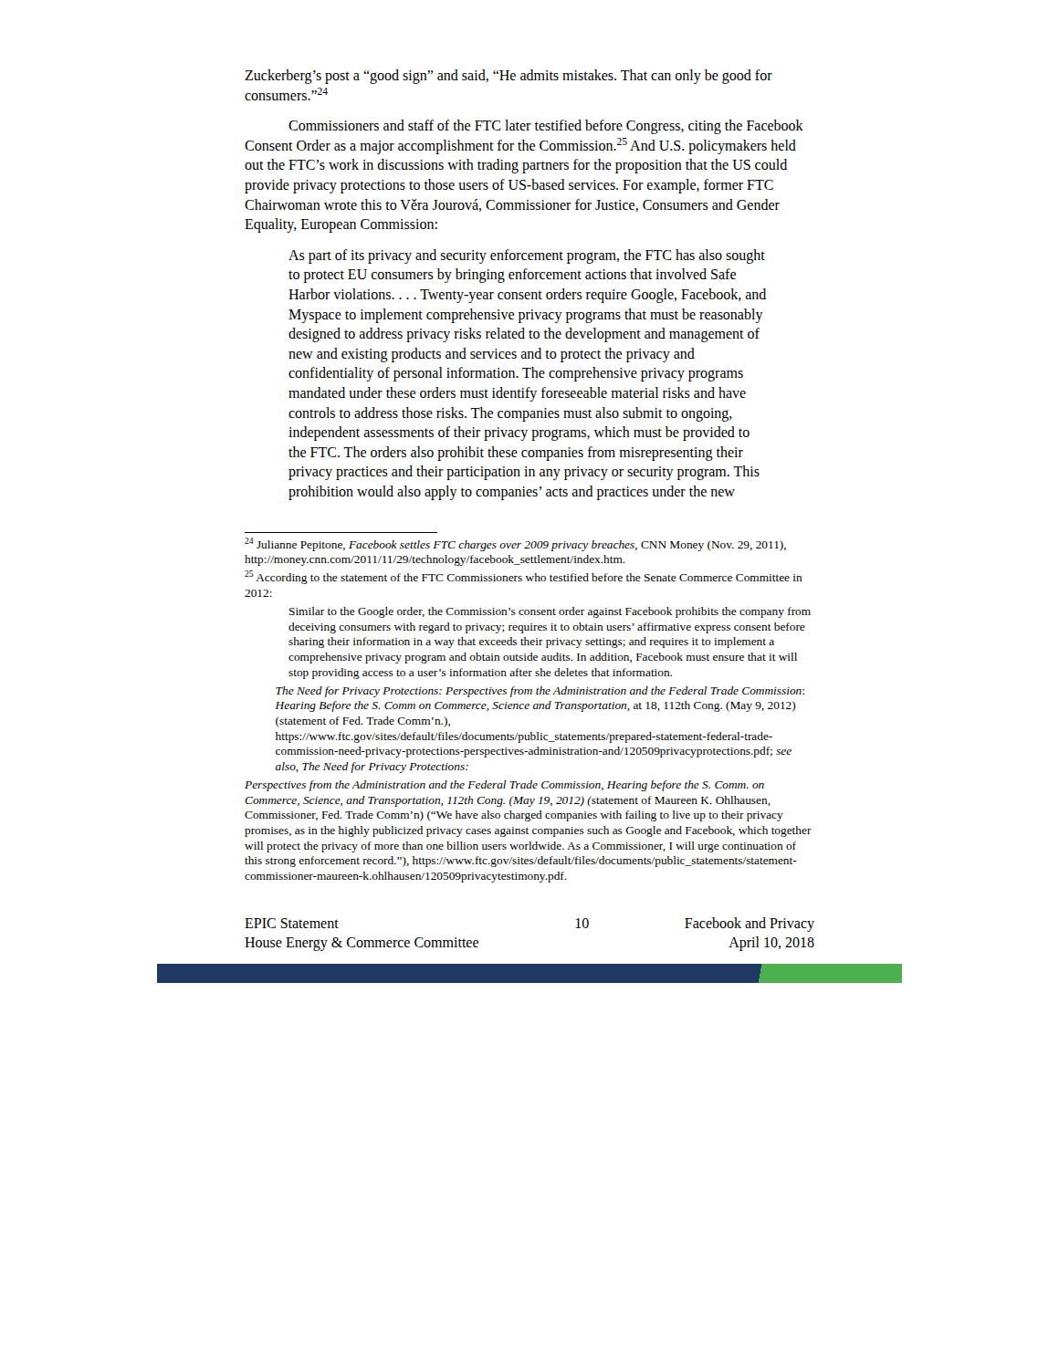Zuckerberg’s post a “good sign” and said, “He admits mistakes. That can only be good for consumers.”24
Commissioners and staff of the FTC later testified before Congress, citing the Facebook Consent Order as a major accomplishment for the Commission.25 And U.S. policymakers held out the FTC’s work in discussions with trading partners for the proposition that the US could provide privacy protections to those users of US-based services. For example, former FTC Chairwoman wrote this to Věra Jourová, Commissioner for Justice, Consumers and Gender Equality, European Commission:
As part of its privacy and security enforcement program, the FTC has also sought to protect EU consumers by bringing enforcement actions that involved Safe Harbor violations. . . . Twenty-year consent orders require Google, Facebook, and Myspace to implement comprehensive privacy programs that must be reasonably designed to address privacy risks related to the development and management of new and existing products and services and to protect the privacy and confidentiality of personal information. The comprehensive privacy programs mandated under these orders must identify foreseeable material risks and have controls to address those risks. The companies must also submit to ongoing, independent assessments of their privacy programs, which must be provided to the FTC. The orders also prohibit these companies from misrepresenting their privacy practices and their participation in any privacy or security program. This prohibition would also apply to companies’ acts and practices under the new
24 Julianne Pepitone, Facebook settles FTC charges over 2009 privacy breaches, CNN Money (Nov. 29, 2011), http://money.cnn.com/2011/11/29/technology/facebook_settlement/index.htm.
25 According to the statement of the FTC Commissioners who testified before the Senate Commerce Committee in 2012:
Similar to the Google order, the Commission’s consent order against Facebook prohibits the company from deceiving consumers with regard to privacy; requires it to obtain users’ affirmative express consent before sharing their information in a way that exceeds their privacy settings; and requires it to implement a comprehensive privacy program and obtain outside audits. In addition, Facebook must ensure that it will stop providing access to a user’s information after she deletes that information.
The Need for Privacy Protections: Perspectives from the Administration and the Federal Trade Commission: Hearing Before the S. Comm on Commerce, Science and Transportation, at 18, 112th Cong. (May 9, 2012) (statement of Fed. Trade Comm’n.), https://www.ftc.gov/sites/default/files/documents/public_statements/prepared-statement-federal-trade-commission-need-privacy-protections-perspectives-administration-and/120509privacyprotections.pdf; see also, The Need for Privacy Protections:
Perspectives from the Administration and the Federal Trade Commission, Hearing before the S. Comm. on Commerce, Science, and Transportation, 112th Cong. (May 19, 2012) (statement of Maureen K. Ohlhausen, Commissioner, Fed. Trade Comm’n) (“We have also charged companies with failing to live up to their privacy promises, as in the highly publicized privacy cases against companies such as Google and Facebook, which together will protect the privacy of more than one billion users worldwide. As a Commissioner, I will urge continuation of this strong enforcement record.”), https://www.ftc.gov/sites/default/files/documents/public_statements/statement-commissioner-maureen-k.ohlhausen/120509privacytestimony.pdf.
EPIC Statement House Energy & Commerce Committee
10
Facebook and Privacy April 10, 2018